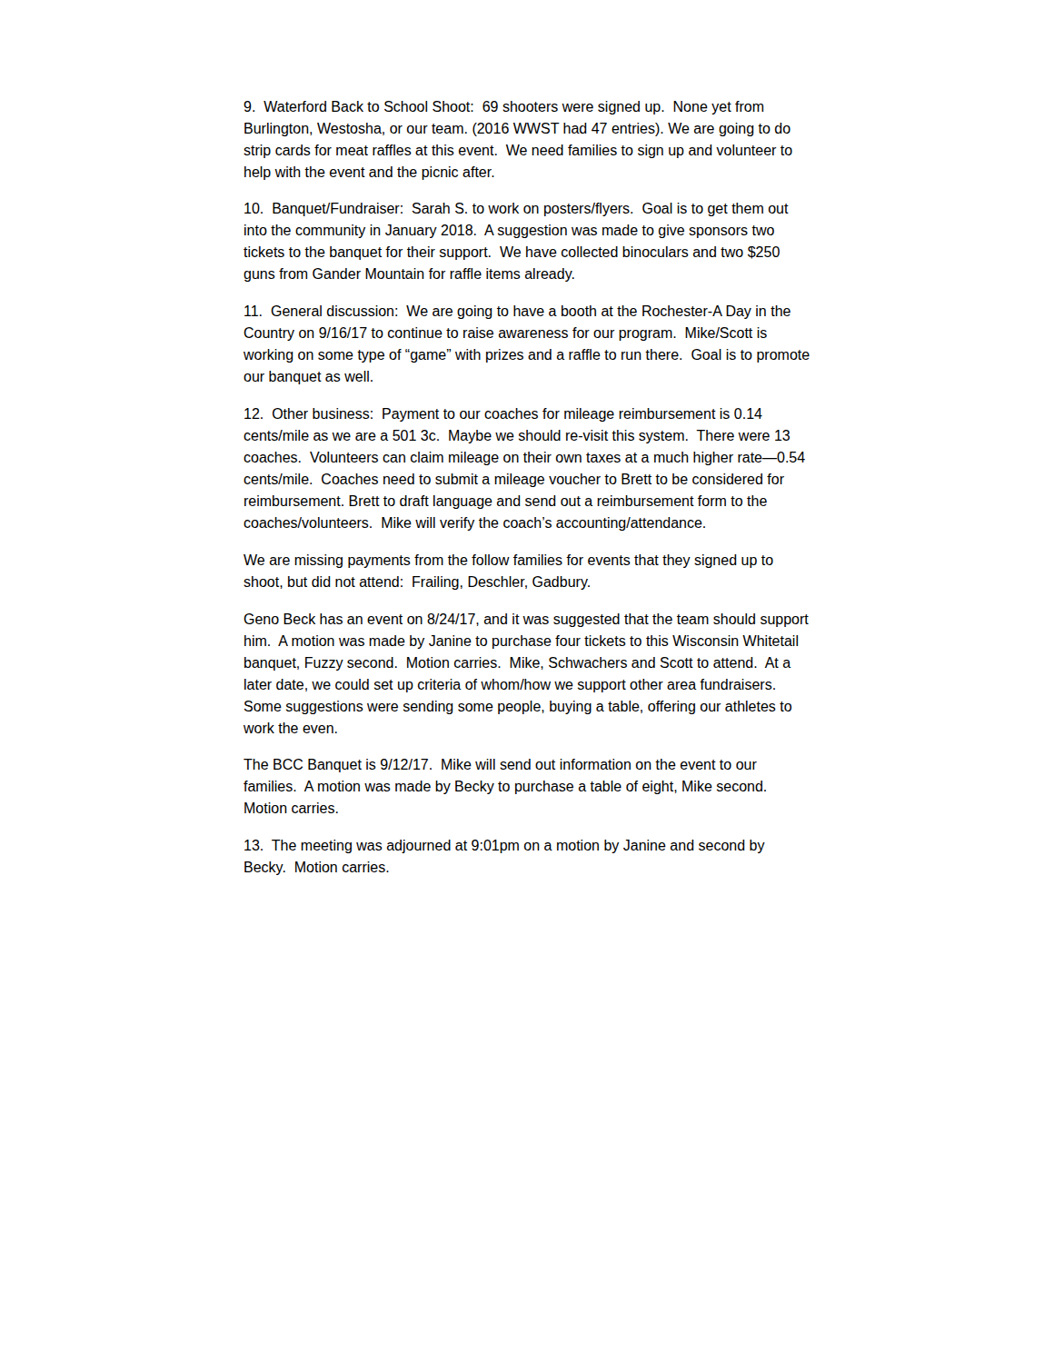9. Waterford Back to School Shoot: 69 shooters were signed up. None yet from Burlington, Westosha, or our team. (2016 WWST had 47 entries). We are going to do strip cards for meat raffles at this event. We need families to sign up and volunteer to help with the event and the picnic after.
10. Banquet/Fundraiser: Sarah S. to work on posters/flyers. Goal is to get them out into the community in January 2018. A suggestion was made to give sponsors two tickets to the banquet for their support. We have collected binoculars and two $250 guns from Gander Mountain for raffle items already.
11. General discussion: We are going to have a booth at the Rochester-A Day in the Country on 9/16/17 to continue to raise awareness for our program. Mike/Scott is working on some type of “game” with prizes and a raffle to run there. Goal is to promote our banquet as well.
12. Other business: Payment to our coaches for mileage reimbursement is 0.14 cents/mile as we are a 501 3c. Maybe we should re-visit this system. There were 13 coaches. Volunteers can claim mileage on their own taxes at a much higher rate—0.54 cents/mile. Coaches need to submit a mileage voucher to Brett to be considered for reimbursement. Brett to draft language and send out a reimbursement form to the coaches/volunteers. Mike will verify the coach’s accounting/attendance.
We are missing payments from the follow families for events that they signed up to shoot, but did not attend: Frailing, Deschler, Gadbury.
Geno Beck has an event on 8/24/17, and it was suggested that the team should support him. A motion was made by Janine to purchase four tickets to this Wisconsin Whitetail banquet, Fuzzy second. Motion carries. Mike, Schwachers and Scott to attend. At a later date, we could set up criteria of whom/how we support other area fundraisers. Some suggestions were sending some people, buying a table, offering our athletes to work the even.
The BCC Banquet is 9/12/17. Mike will send out information on the event to our families. A motion was made by Becky to purchase a table of eight, Mike second. Motion carries.
13. The meeting was adjourned at 9:01pm on a motion by Janine and second by Becky. Motion carries.